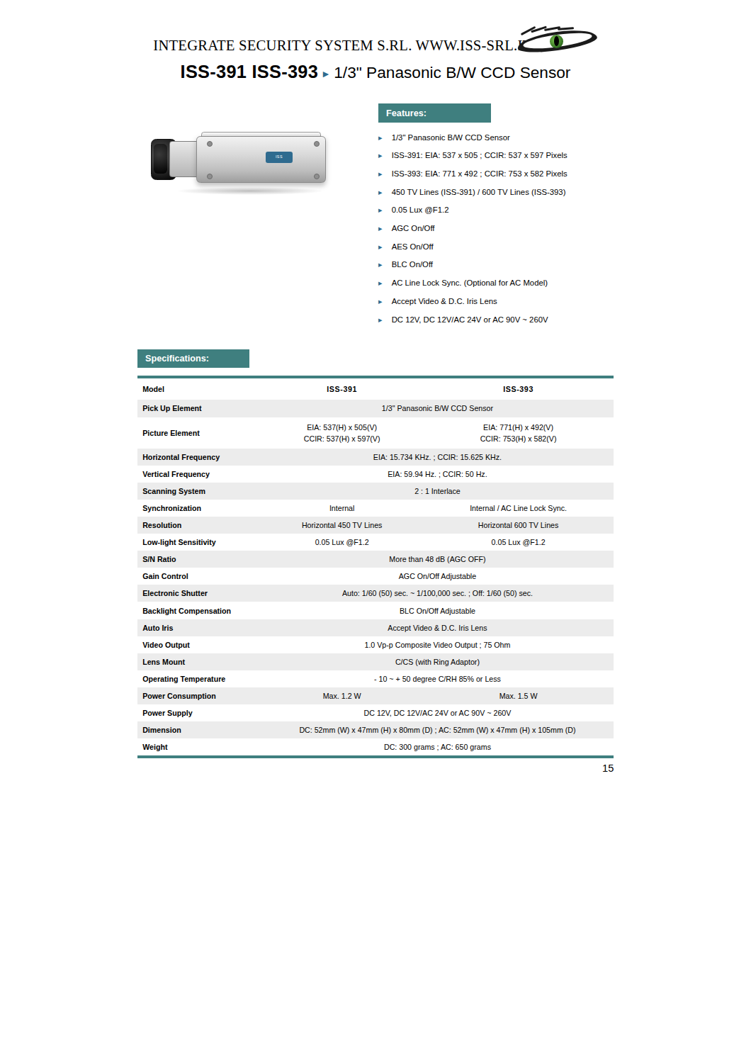INTEGRATE SECURITY SYSTEM S.RL. WWW.ISS-SRL.IT
ISS-391 ISS-393 ▸ 1/3" Panasonic B/W CCD Sensor
ISS
Features:
1/3" Panasonic B/W CCD Sensor
ISS-391: EIA: 537 x 505 ; CCIR: 537 x 597 Pixels
ISS-393: EIA: 771 x 492 ; CCIR: 753 x 582 Pixels
450 TV Lines (ISS-391) / 600 TV Lines (ISS-393)
0.05 Lux @F1.2
AGC On/Off
AES On/Off
BLC On/Off
AC Line Lock Sync. (Optional for AC Model)
Accept Video & D.C. Iris Lens
DC 12V, DC 12V/AC 24V or AC 90V ~ 260V
Specifications:
| Model | ISS-391 | ISS-393 |
| --- | --- | --- |
| Pick Up Element | 1/3" Panasonic B/W CCD Sensor |
| Picture Element | EIA: 537(H) x 505(V) CCIR: 537(H) x 597(V) | EIA: 771(H) x 492(V) CCIR: 753(H) x 582(V) |
| Horizontal Frequency | EIA: 15.734 KHz. ; CCIR: 15.625 KHz. |
| Vertical Frequency | EIA: 59.94 Hz. ; CCIR: 50 Hz. |
| Scanning System | 2 : 1 Interlace |
| Synchronization | Internal | Internal / AC Line Lock Sync. |
| Resolution | Horizontal 450 TV Lines | Horizontal 600 TV Lines |
| Low-light Sensitivity | 0.05 Lux @F1.2 | 0.05 Lux @F1.2 |
| S/N Ratio | More than 48 dB (AGC OFF) |
| Gain Control | AGC On/Off Adjustable |
| Electronic Shutter | Auto: 1/60 (50) sec. ~ 1/100,000 sec. ; Off: 1/60 (50) sec. |
| Backlight Compensation | BLC On/Off Adjustable |
| Auto Iris | Accept Video & D.C. Iris Lens |
| Video Output | 1.0 Vp-p Composite Video Output ; 75 Ohm |
| Lens Mount | C/CS (with Ring Adaptor) |
| Operating Temperature | - 10 ~ + 50 degree C/RH 85% or Less |
| Power Consumption | Max. 1.2 W | Max. 1.5 W |
| Power Supply | DC 12V, DC 12V/AC 24V or AC 90V ~ 260V |
| Dimension | DC: 52mm (W) x 47mm (H) x 80mm (D) ; AC: 52mm (W) x 47mm (H) x 105mm (D) |
| Weight | DC: 300 grams ; AC: 650 grams |
15